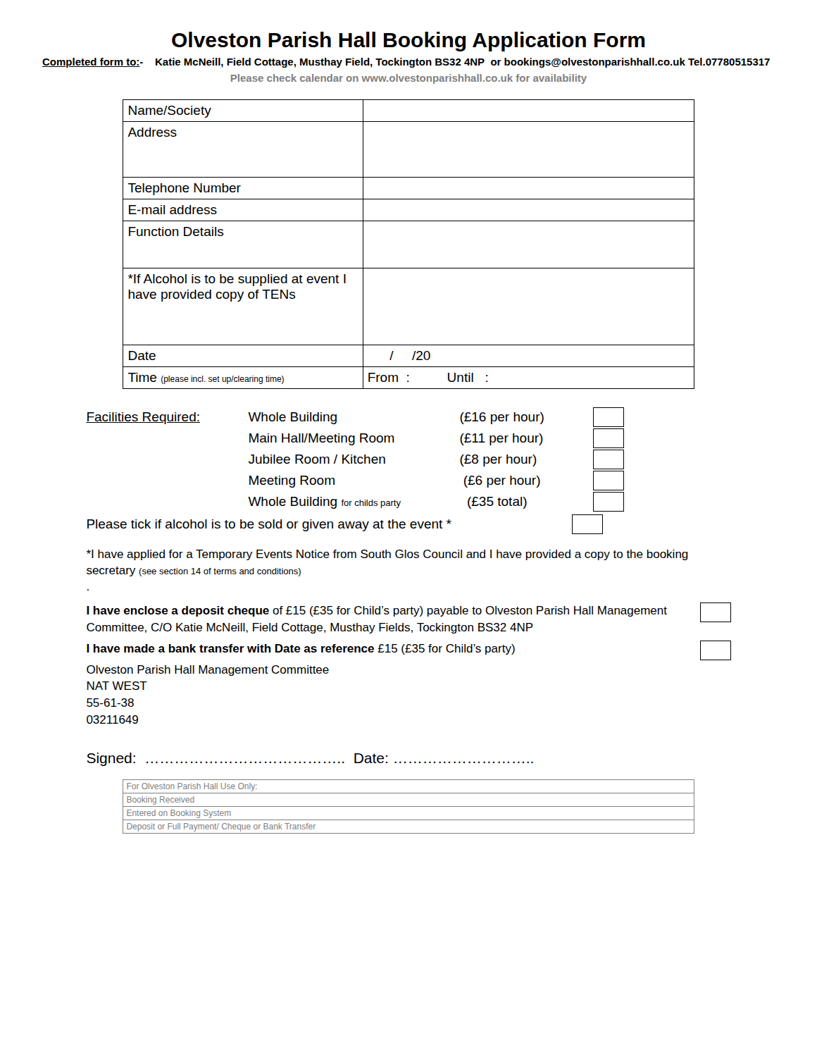Olveston Parish Hall Booking Application Form
Completed form to:- Katie McNeill, Field Cottage, Musthay Field, Tockington BS32 4NP or bookings@olvestonparishhall.co.uk Tel.07780515317
Please check calendar on www.olvestonparishhall.co.uk for availability
| Name/Society | |
| Address | |
| Telephone Number | |
| E-mail address | |
| Function Details | |
| *If Alcohol is to be supplied at event I have provided copy of TENs | |
| Date | / /20 |
| Time (please incl. set up/clearing time) | From : Until : |
Facilities Required: Whole Building (£16 per hour)
Main Hall/Meeting Room (£11 per hour)
Jubilee Room / Kitchen (£8 per hour)
Meeting Room (£6 per hour)
Whole Building for childs party (£35 total)
Please tick if alcohol is to be sold or given away at the event *
*I have applied for a Temporary Events Notice from South Glos Council and I have provided a copy to the booking secretary (see section 14 of terms and conditions)
.
I have enclose a deposit cheque of £15 (£35 for Child’s party) payable to Olveston Parish Hall Management Committee, C/O Katie McNeill, Field Cottage, Musthay Fields, Tockington BS32 4NP
I have made a bank transfer with Date as reference £15 (£35 for Child’s party)
Olveston Parish Hall Management Committee
NAT WEST
55-61-38
03211649
Signed: ………………………………….. Date: ………………………..
| For Olveston Parish Hall Use Only: |
| Booking Received |
| Entered on Booking System |
| Deposit or Full Payment/ Cheque or Bank Transfer |